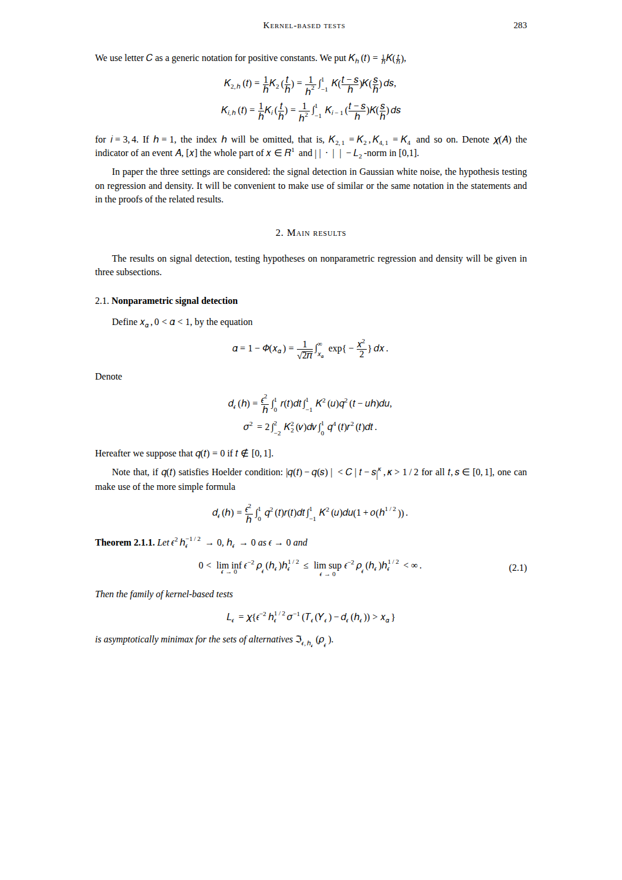Kernel-based tests 283
We use letter C as a generic notation for positive constants. We put Kh(t)=1hK(th),
K2,h (t) = 1h K2 (th) = 1h2 ∫−11 K (t−sh) K (sh) ds,
Ki,h (t) = 1h Ki (th) = 1h2 ∫−11 Ki−1 (t−sh) K (sh) ds
for i=3,4. If h=1, the index h will be omitted, that is, K2,1=K2,K4,1=K4 and so on. Denote χ(A) the indicator of an event A, [x] the whole part of x∈R1 and ||·||−L2-norm in [0,1].
In paper the three settings are considered: the signal detection in Gaussian white noise, the hypothesis testing on regression and density. It will be convenient to make use of similar or the same notation in the statements and in the proofs of the related results.
2. Main results
The results on signal detection, testing hypotheses on nonparametric regression and density will be given in three subsections.
2.1. Nonparametric signal detection
Define xα,0<α<1, by the equation
α=1−Φ(xα) = 12π ∫xα∞ exp {−x22} dx.
Denote
dϵ(h) = ϵ2h ∫01 r(t)dt ∫−11 K2(u) q2(t−uh)du,
σ2 = 2 ∫−22 K22(v)dv ∫01 q4(t) r2(t)dt.
Hereafter we suppose that q(t)=0 if t∉[0,1].
Note that, if q(t) satisfies Hoelder condition: |q(t)−q(s)|<C|t−s|κ,κ>1/2 for all t,s∈[0,1], one can make use of the more simple formula
dϵ(h) = ϵ2h ∫01 q2(t) r(t)dt ∫−11 K2(u)du (1+o(h1/2)).
Theorem 2.1.1. Let ϵ2hϵ−1/2→0, hϵ→0 as ϵ→0 and
0< lim infϵ→0 ϵ−2 ρϵ(hϵ) hϵ1/2 ≤ lim supϵ→0 ϵ−2 ρϵ(hϵ) hϵ1/2 <∞. (2.1)
Then the family of kernel-based tests
Lϵ = χ { ϵ−2 hϵ1/2 σ−1 ( Tϵ(Yϵ) − dϵ(hϵ) ) > xα }
is asymptotically minimax for the sets of alternatives ℑϵ,hϵ(ρϵ).